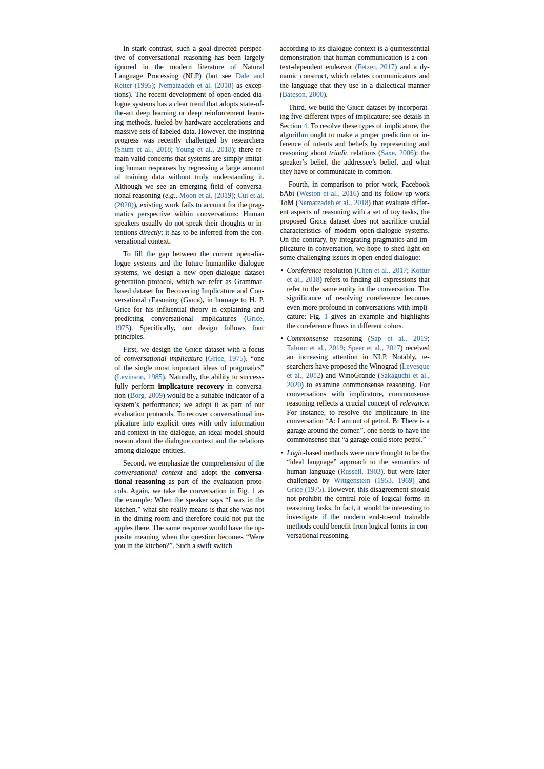In stark contrast, such a goal-directed perspective of conversational reasoning has been largely ignored in the modern literature of Natural Language Processing (NLP) (but see Dale and Reiter (1995); Nematzadeh et al. (2018) as exceptions). The recent development of open-ended dialogue systems has a clear trend that adopts state-of-the-art deep learning or deep reinforcement learning methods, fueled by hardware accelerations and massive sets of labeled data. However, the inspiring progress was recently challenged by researchers (Shum et al., 2018; Young et al., 2018); there remain valid concerns that systems are simply imitating human responses by regressing a large amount of training data without truly understanding it. Although we see an emerging field of conversational reasoning (e.g., Moon et al. (2019); Cui et al. (2020)), existing work fails to account for the pragmatics perspective within conversations: Human speakers usually do not speak their thoughts or intentions directly; it has to be inferred from the conversational context.
To fill the gap between the current open-dialogue systems and the future humanlike dialogue systems, we design a new open-dialogue dataset generation protocol, which we refer as Grammar-based dataset for Recovering Implicature and Conversational rEasoning (Grice), in homage to H. P. Grice for his influential theory in explaining and predicting conversational implicatures (Grice, 1975). Specifically, our design follows four principles.
First, we design the Grice dataset with a focus of conversational implicature (Grice, 1975), “one of the single most important ideas of pragmatics” (Levinson, 1985). Naturally, the ability to successfully perform implicature recovery in conversation (Borg, 2009) would be a suitable indicator of a system’s performance; we adopt it as part of our evaluation protocols. To recover conversational implicature into explicit ones with only information and context in the dialogue, an ideal model should reason about the dialogue context and the relations among dialogue entities.
Second, we emphasize the comprehension of the conversational context and adopt the conversational reasoning as part of the evaluation protocols. Again, we take the conversation in Fig. 1 as the example: When the speaker says “I was in the kitchen,” what she really means is that she was not in the dining room and therefore could not put the apples there. The same response would have the opposite meaning when the question becomes “Were you in the kitchen?”. Such a swift switch
according to its dialogue context is a quintessential demonstration that human communication is a context-dependent endeavor (Fetzer, 2017) and a dynamic construct, which relates communicators and the language that they use in a dialectical manner (Bateson, 2000).
Third, we build the Grice dataset by incorporating five different types of implicature; see details in Section 4. To resolve these types of implicature, the algorithm ought to make a proper prediction or inference of intents and beliefs by representing and reasoning about triadic relations (Saxe, 2006): the speaker’s belief, the addressee’s belief, and what they have or communicate in common.
Fourth, in comparison to prior work, Facebook bAbi (Weston et al., 2016) and its follow-up work ToM (Nematzadeh et al., 2018) that evaluate different aspects of reasoning with a set of toy tasks, the proposed Grice dataset does not sacrifice crucial characteristics of modern open-dialogue systems. On the contrary, by integrating pragmatics and implicature in conversation, we hope to shed light on some challenging issues in open-ended dialogue:
Coreference resolution (Chen et al., 2017; Kottur et al., 2018) refers to finding all expressions that refer to the same entity in the conversation. The significance of resolving coreference becomes even more profound in conversations with implicature; Fig. 1 gives an example and highlights the coreference flows in different colors.
Commonsense reasoning (Sap et al., 2019; Talmor et al., 2019; Speer et al., 2017) received an increasing attention in NLP. Notably, researchers have proposed the Winograd (Levesque et al., 2012) and WinoGrande (Sakaguchi et al., 2020) to examine commonsense reasoning. For conversations with implicature, commonsense reasoning reflects a crucial concept of relevance. For instance, to resolve the implicature in the conversation “A: I am out of petrol. B: There is a garage around the corner.”, one needs to have the commonsense that “a garage could store petrol.”
Logic-based methods were once thought to be the “ideal language” approach to the semantics of human language (Russell, 1903), but were later challenged by Wittgenstein (1953, 1969) and Grice (1975). However, this disagreement should not prohibit the central role of logical forms in reasoning tasks. In fact, it would be interesting to investigate if the modern end-to-end trainable methods could benefit from logical forms in conversational reasoning.